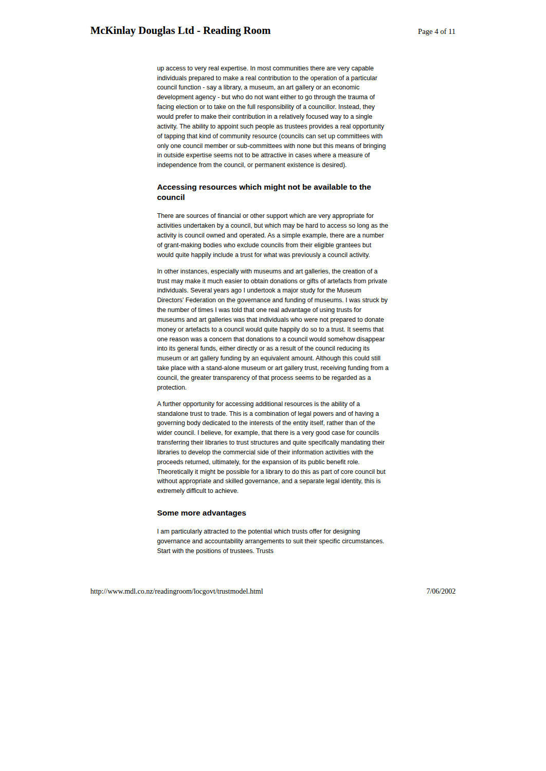McKinlay Douglas Ltd - Reading Room Page 4 of 11
up access to very real expertise. In most communities there are very capable individuals prepared to make a real contribution to the operation of a particular council function - say a library, a museum, an art gallery or an economic development agency - but who do not want either to go through the trauma of facing election or to take on the full responsibility of a councillor. Instead, they would prefer to make their contribution in a relatively focused way to a single activity. The ability to appoint such people as trustees provides a real opportunity of tapping that kind of community resource (councils can set up committees with only one council member or sub-committees with none but this means of bringing in outside expertise seems not to be attractive in cases where a measure of independence from the council, or permanent existence is desired).
Accessing resources which might not be available to the council
There are sources of financial or other support which are very appropriate for activities undertaken by a council, but which may be hard to access so long as the activity is council owned and operated. As a simple example, there are a number of grant-making bodies who exclude councils from their eligible grantees but would quite happily include a trust for what was previously a council activity.
In other instances, especially with museums and art galleries, the creation of a trust may make it much easier to obtain donations or gifts of artefacts from private individuals. Several years ago I undertook a major study for the Museum Directors' Federation on the governance and funding of museums. I was struck by the number of times I was told that one real advantage of using trusts for museums and art galleries was that individuals who were not prepared to donate money or artefacts to a council would quite happily do so to a trust. It seems that one reason was a concern that donations to a council would somehow disappear into its general funds, either directly or as a result of the council reducing its museum or art gallery funding by an equivalent amount. Although this could still take place with a stand-alone museum or art gallery trust, receiving funding from a council, the greater transparency of that process seems to be regarded as a protection.
A further opportunity for accessing additional resources is the ability of a standalone trust to trade. This is a combination of legal powers and of having a governing body dedicated to the interests of the entity itself, rather than of the wider council. I believe, for example, that there is a very good case for councils transferring their libraries to trust structures and quite specifically mandating their libraries to develop the commercial side of their information activities with the proceeds returned, ultimately, for the expansion of its public benefit role. Theoretically it might be possible for a library to do this as part of core council but without appropriate and skilled governance, and a separate legal identity, this is extremely difficult to achieve.
Some more advantages
I am particularly attracted to the potential which trusts offer for designing governance and accountability arrangements to suit their specific circumstances. Start with the positions of trustees. Trusts
http://www.mdl.co.nz/readingroom/locgovt/trustmodel.html 7/06/2002